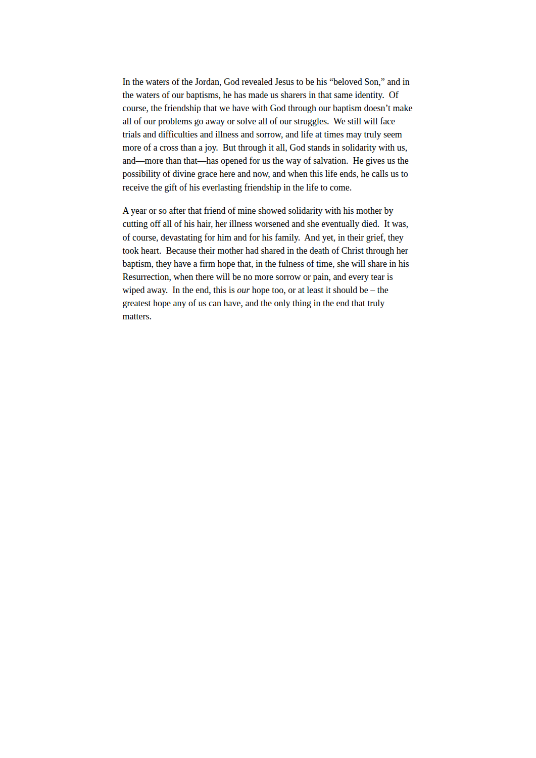In the waters of the Jordan, God revealed Jesus to be his “beloved Son,” and in the waters of our baptisms, he has made us sharers in that same identity. Of course, the friendship that we have with God through our baptism doesn’t make all of our problems go away or solve all of our struggles. We still will face trials and difficulties and illness and sorrow, and life at times may truly seem more of a cross than a joy. But through it all, God stands in solidarity with us, and—more than that—has opened for us the way of salvation. He gives us the possibility of divine grace here and now, and when this life ends, he calls us to receive the gift of his everlasting friendship in the life to come.
A year or so after that friend of mine showed solidarity with his mother by cutting off all of his hair, her illness worsened and she eventually died. It was, of course, devastating for him and for his family. And yet, in their grief, they took heart. Because their mother had shared in the death of Christ through her baptism, they have a firm hope that, in the fulness of time, she will share in his Resurrection, when there will be no more sorrow or pain, and every tear is wiped away. In the end, this is our hope too, or at least it should be – the greatest hope any of us can have, and the only thing in the end that truly matters.